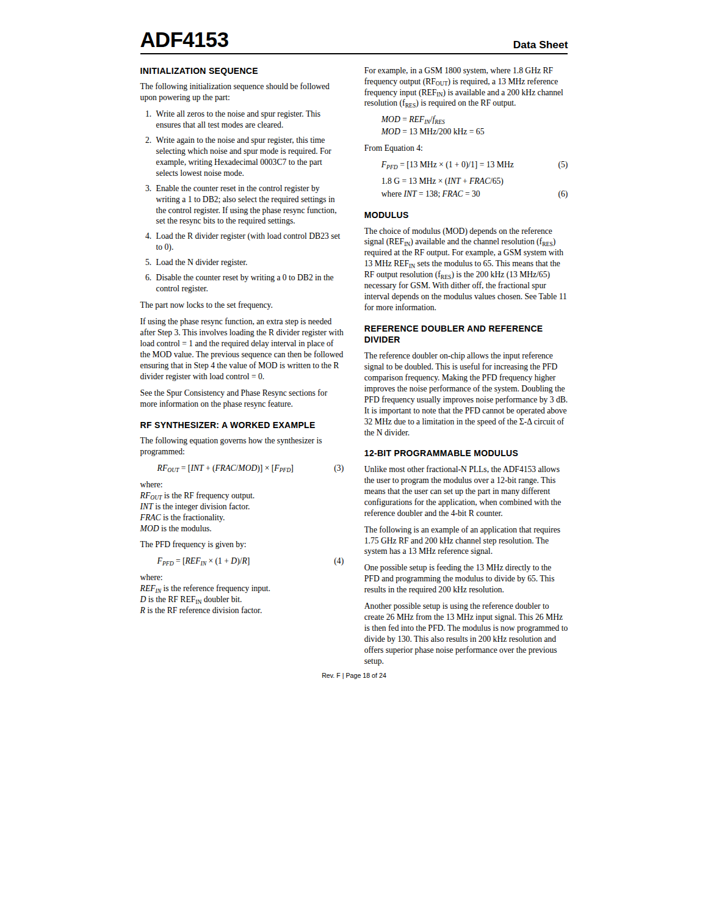ADF4153
Data Sheet
Initialization Sequence
The following initialization sequence should be followed upon powering up the part:
Write all zeros to the noise and spur register. This ensures that all test modes are cleared.
Write again to the noise and spur register, this time selecting which noise and spur mode is required. For example, writing Hexadecimal 0003C7 to the part selects lowest noise mode.
Enable the counter reset in the control register by writing a 1 to DB2; also select the required settings in the control register. If using the phase resync function, set the resync bits to the required settings.
Load the R divider register (with load control DB23 set to 0).
Load the N divider register.
Disable the counter reset by writing a 0 to DB2 in the control register.
The part now locks to the set frequency.
If using the phase resync function, an extra step is needed after Step 3. This involves loading the R divider register with load control = 1 and the required delay interval in place of the MOD value. The previous sequence can then be followed ensuring that in Step 4 the value of MOD is written to the R divider register with load control = 0.
See the Spur Consistency and Phase Resync sections for more information on the phase resync feature.
RF Synthesizer: A Worked Example
The following equation governs how the synthesizer is programmed:
RFOUT = [INT + (FRAC/MOD)] × [FPFD](3)
where:
RFOUT is the RF frequency output.
INT is the integer division factor.
FRAC is the fractionality.
MOD is the modulus.
The PFD frequency is given by:
FPFD = [REFIN × (1 + D)/R](4)
where:
REFIN is the reference frequency input.
D is the RF REFIN doubler bit.
R is the RF reference division factor.
For example, in a GSM 1800 system, where 1.8 GHz RF frequency output (RFOUT) is required, a 13 MHz reference frequency input (REFIN) is available and a 200 kHz channel resolution (fRES) is required on the RF output.
MOD = REFIN/fRES MOD = 13 MHz/200 kHz = 65
From Equation 4:
FPFD = [13 MHz × (1 + 0)/1] = 13 MHz(5)
1.8 G = 13 MHz × (INT + FRAC/65) where INT = 138; FRAC = 30(6)
Modulus
The choice of modulus (MOD) depends on the reference signal (REFIN) available and the channel resolution (fRES) required at the RF output. For example, a GSM system with 13 MHz REFIN sets the modulus to 65. This means that the RF output resolution (fRES) is the 200 kHz (13 MHz/65) necessary for GSM. With dither off, the fractional spur interval depends on the modulus values chosen. See Table 11 for more information.
Reference Doubler and Reference Divider
The reference doubler on-chip allows the input reference signal to be doubled. This is useful for increasing the PFD comparison frequency. Making the PFD frequency higher improves the noise performance of the system. Doubling the PFD frequency usually improves noise performance by 3 dB. It is important to note that the PFD cannot be operated above 32 MHz due to a limitation in the speed of the Σ-Δ circuit of the N divider.
12-Bit Programmable Modulus
Unlike most other fractional-N PLLs, the ADF4153 allows the user to program the modulus over a 12-bit range. This means that the user can set up the part in many different configu­rations for the application, when combined with the reference doubler and the 4-bit R counter.
The following is an example of an application that requires 1.75 GHz RF and 200 kHz channel step resolution. The system has a 13 MHz reference signal.
One possible setup is feeding the 13 MHz directly to the PFD and programming the modulus to divide by 65. This results in the required 200 kHz resolution.
Another possible setup is using the reference doubler to create 26 MHz from the 13 MHz input signal. This 26 MHz is then fed into the PFD. The modulus is now programmed to divide by 130. This also results in 200 kHz resolution and offers superior phase noise performance over the previous setup.
Rev. F | Page 18 of 24